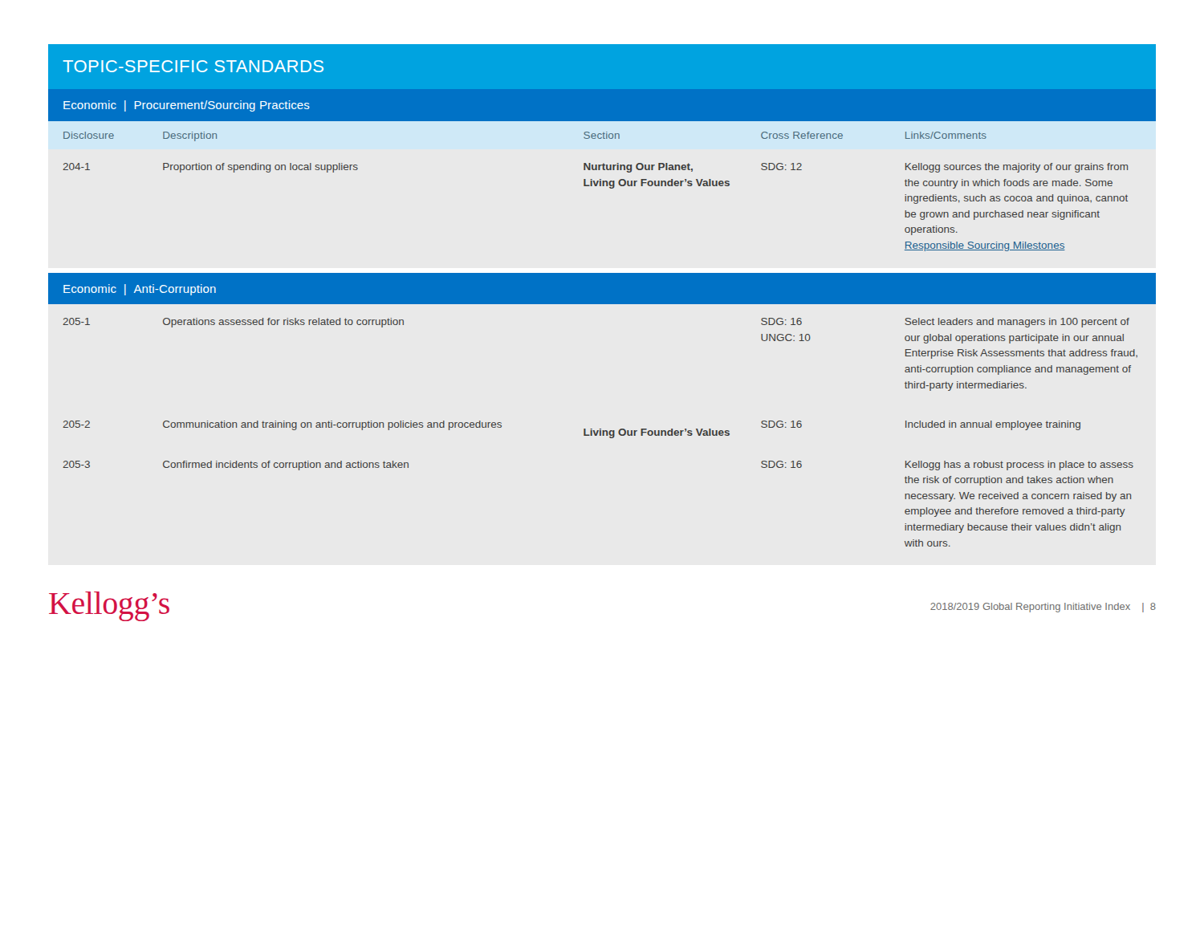TOPIC-SPECIFIC STANDARDS
| Economic / Procurement/Sourcing Practices |
| --- |
| Disclosure | Description | Section | Cross Reference | Links/Comments |
| 204-1 | Proportion of spending on local suppliers | Nurturing Our Planet, Living Our Founder’s Values | SDG: 12 | Kellogg sources the majority of our grains from the country in which foods are made. Some ingredients, such as cocoa and quinoa, cannot be grown and purchased near significant operations. Responsible Sourcing Milestones |
| Economic / Anti-Corruption |
| 205-1 | Operations assessed for risks related to corruption | Living Our Founder’s Values | SDG: 16 UNGC: 10 | Select leaders and managers in 100 percent of our global operations participate in our annual Enterprise Risk Assessments that address fraud, anti-corruption compliance and management of third-party intermediaries. |
| 205-2 | Communication and training on anti-corruption policies and procedures | SDG: 16 | Included in annual employee training |
| 205-3 | Confirmed incidents of corruption and actions taken | SDG: 16 | Kellogg has a robust process in place to assess the risk of corruption and takes action when necessary. We received a concern raised by an employee and therefore removed a third-party intermediary because their values didn’t align with ours. |
Kellogg’s
2018/2019 Global Reporting Initiative Index| 8